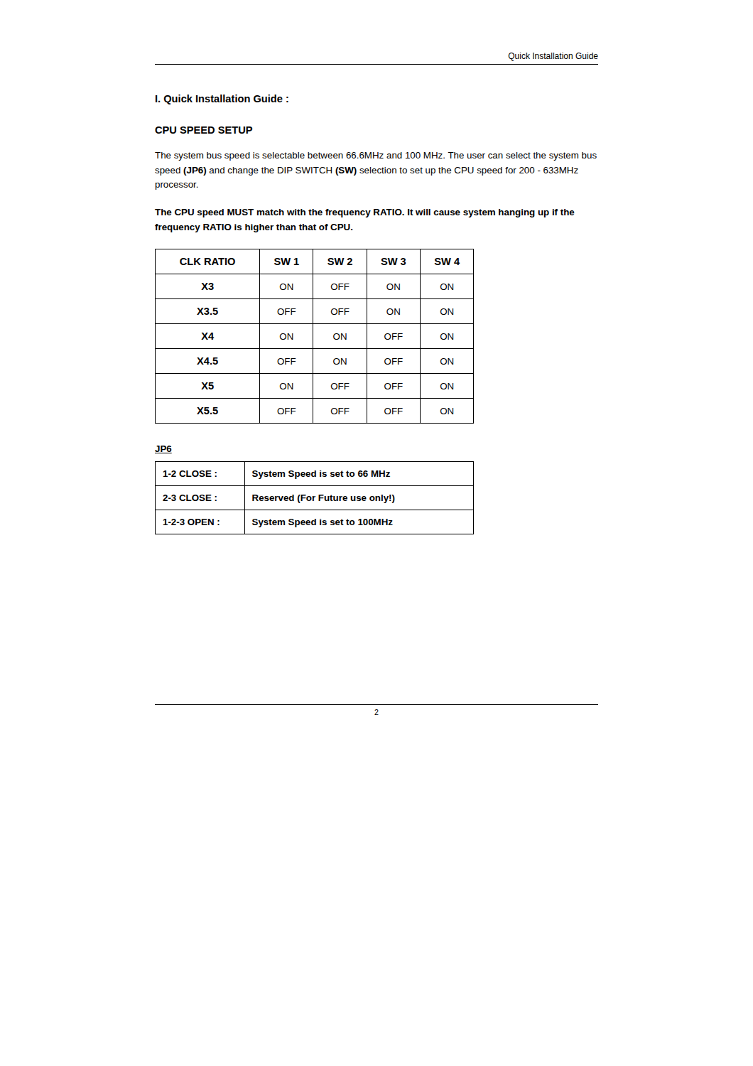Quick Installation Guide
I. Quick Installation Guide :
CPU SPEED SETUP
The system bus speed is selectable between 66.6MHz and 100 MHz. The user can select the system bus speed (JP6) and change the DIP SWITCH (SW) selection to set up the CPU speed for 200 - 633MHz processor.
The CPU speed MUST match with the frequency RATIO. It will cause system hanging up if the frequency RATIO is higher than that of CPU.
| CLK RATIO | SW 1 | SW 2 | SW 3 | SW 4 |
| --- | --- | --- | --- | --- |
| X3 | ON | OFF | ON | ON |
| X3.5 | OFF | OFF | ON | ON |
| X4 | ON | ON | OFF | ON |
| X4.5 | OFF | ON | OFF | ON |
| X5 | ON | OFF | OFF | ON |
| X5.5 | OFF | OFF | OFF | ON |
JP6
| 1-2 CLOSE : | System Speed is set to 66 MHz |
| 2-3 CLOSE : | Reserved (For Future use only!) |
| 1-2-3 OPEN : | System Speed is set to 100MHz |
2